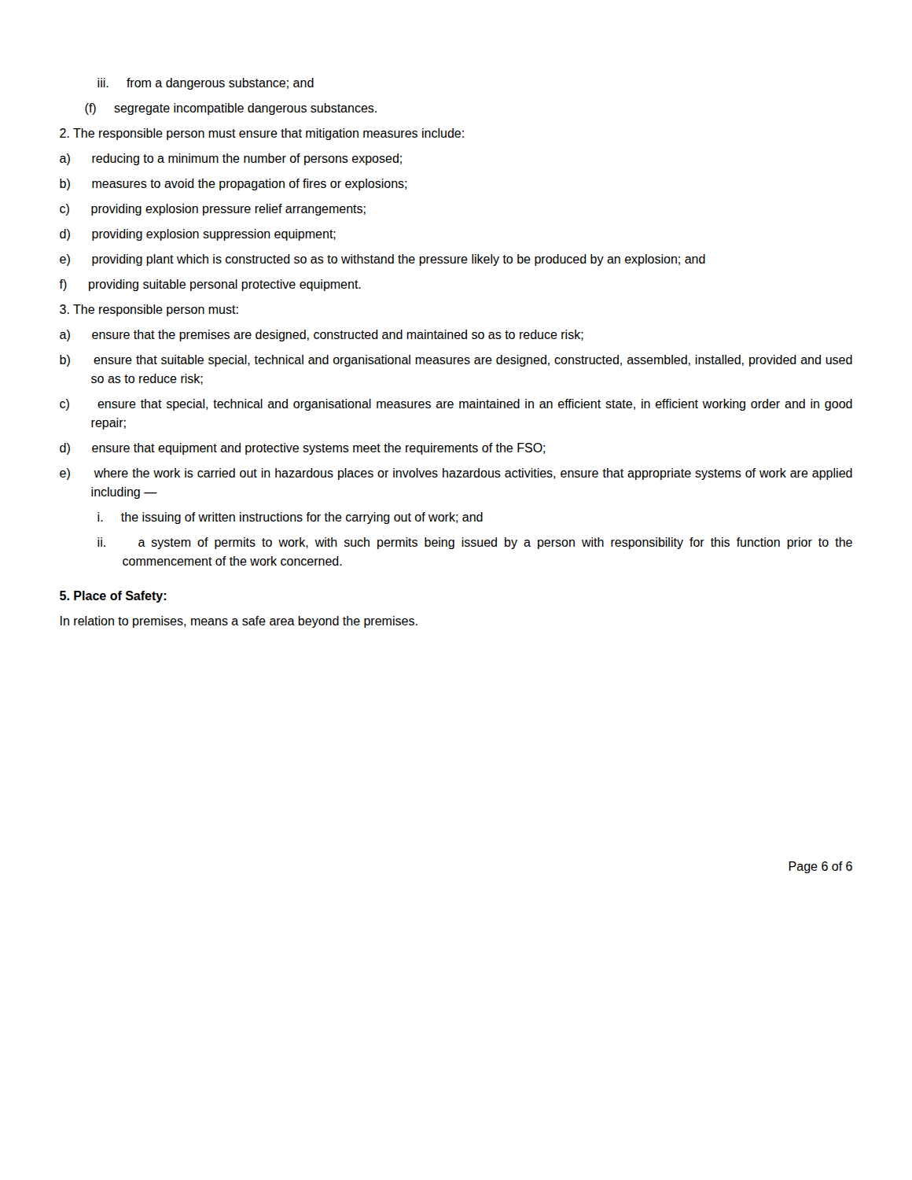iii. from a dangerous substance; and
(f) segregate incompatible dangerous substances.
2. The responsible person must ensure that mitigation measures include:
a) reducing to a minimum the number of persons exposed;
b) measures to avoid the propagation of fires or explosions;
c) providing explosion pressure relief arrangements;
d) providing explosion suppression equipment;
e) providing plant which is constructed so as to withstand the pressure likely to be produced by an explosion; and
f) providing suitable personal protective equipment.
3. The responsible person must:
a) ensure that the premises are designed, constructed and maintained so as to reduce risk;
b) ensure that suitable special, technical and organisational measures are designed, constructed, assembled, installed, provided and used so as to reduce risk;
c) ensure that special, technical and organisational measures are maintained in an efficient state, in efficient working order and in good repair;
d) ensure that equipment and protective systems meet the requirements of the FSO;
e) where the work is carried out in hazardous places or involves hazardous activities, ensure that appropriate systems of work are applied including —
i. the issuing of written instructions for the carrying out of work; and
ii. a system of permits to work, with such permits being issued by a person with responsibility for this function prior to the commencement of the work concerned.
5. Place of Safety:
In relation to premises, means a safe area beyond the premises.
Page 6 of 6